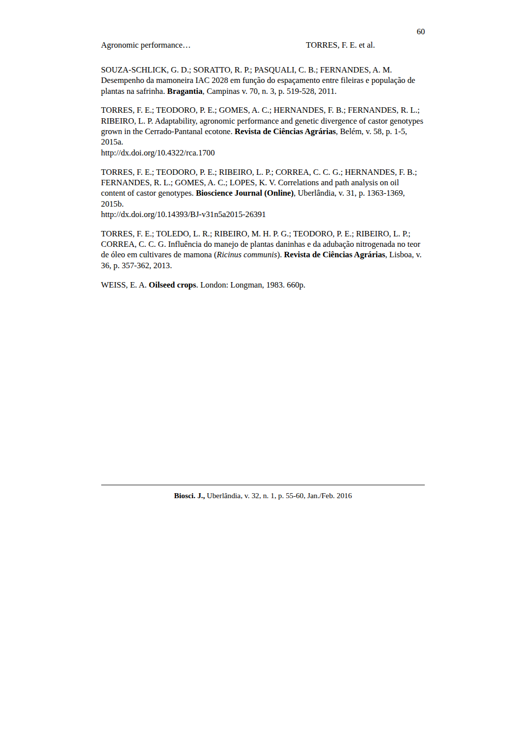60
Agronomic performance… TORRES, F. E. et al.
SOUZA-SCHLICK, G. D.; SORATTO, R. P.; PASQUALI, C. B.; FERNANDES, A. M. Desempenho da mamoneira IAC 2028 em função do espaçamento entre fileiras e população de plantas na safrinha. Bragantia, Campinas v. 70, n. 3, p. 519-528, 2011.
TORRES, F. E.; TEODORO, P. E.; GOMES, A. C.; HERNANDES, F. B.; FERNANDES, R. L.; RIBEIRO, L. P. Adaptability, agronomic performance and genetic divergence of castor genotypes grown in the Cerrado-Pantanal ecotone. Revista de Ciências Agrárias, Belém, v. 58, p. 1-5, 2015a.http://dx.doi.org/10.4322/rca.1700
TORRES, F. E.; TEODORO, P. E.; RIBEIRO, L. P.; CORREA, C. C. G.; HERNANDES, F. B.; FERNANDES, R. L.; GOMES, A. C.; LOPES, K. V. Correlations and path analysis on oil content of castor genotypes. Bioscience Journal (Online), Uberlândia, v. 31, p. 1363-1369, 2015b.http://dx.doi.org/10.14393/BJ-v31n5a2015-26391
TORRES, F. E.; TOLEDO, L. R.; RIBEIRO, M. H. P. G.; TEODORO, P. E.; RIBEIRO, L. P.; CORREA, C. C. G. Influência do manejo de plantas daninhas e da adubação nitrogenada no teor de óleo em cultivares de mamona (Ricinus communis). Revista de Ciências Agrárias, Lisboa, v. 36, p. 357-362, 2013.
WEISS, E. A. Oilseed crops. London: Longman, 1983. 660p.
Biosci. J., Uberlândia, v. 32, n. 1, p. 55-60, Jan./Feb. 2016